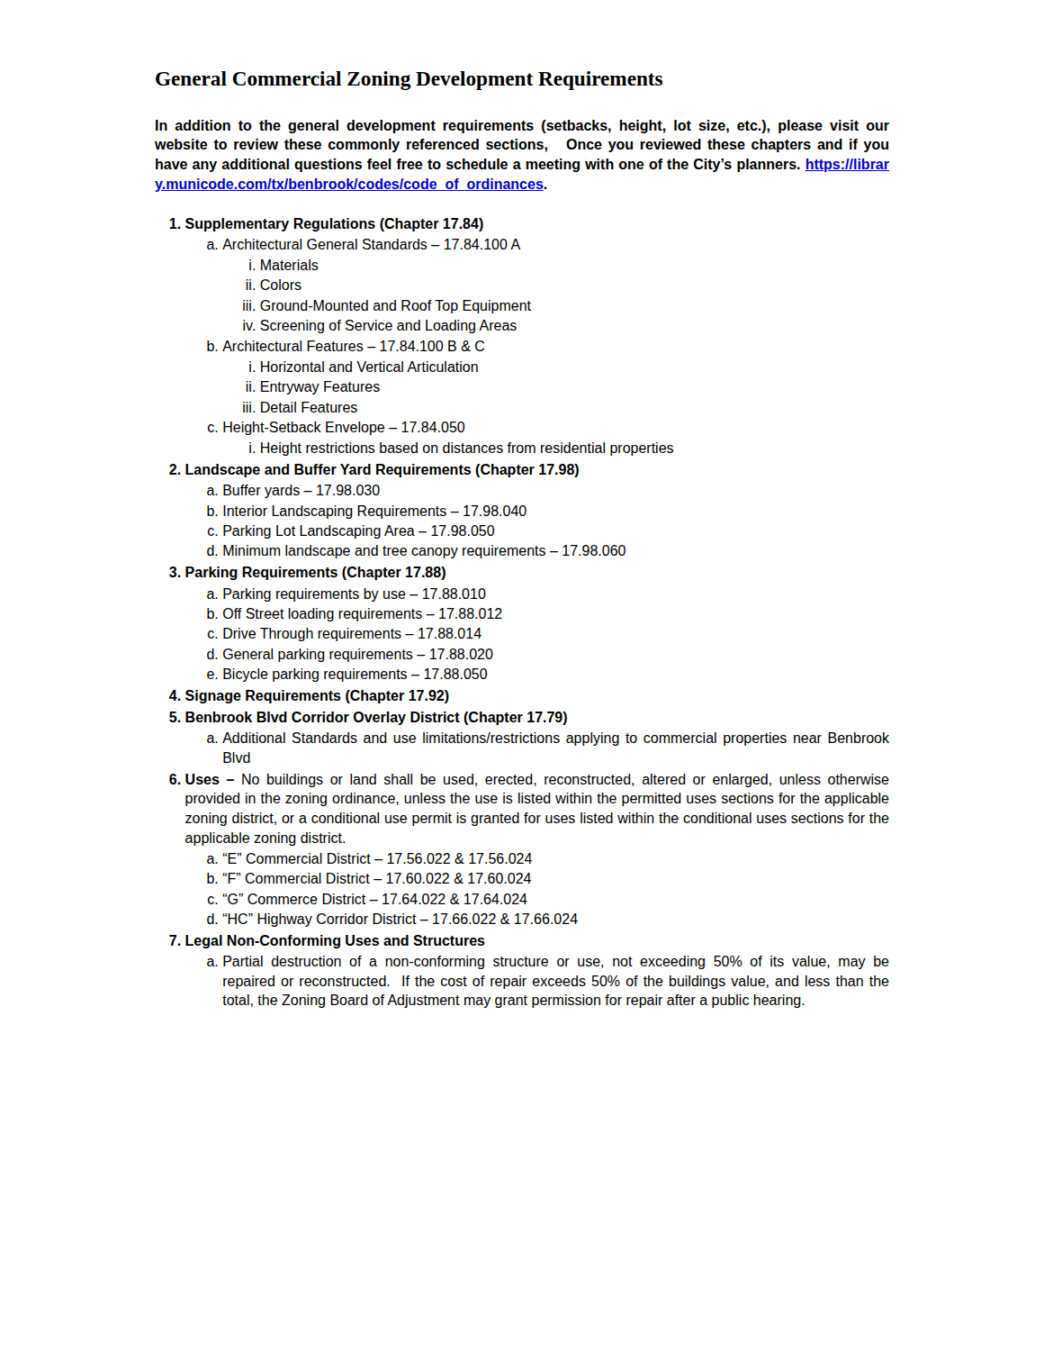General Commercial Zoning Development Requirements
In addition to the general development requirements (setbacks, height, lot size, etc.), please visit our website to review these commonly referenced sections, Once you reviewed these chapters and if you have any additional questions feel free to schedule a meeting with one of the City’s planners. https://library.municode.com/tx/benbrook/codes/code_of_ordinances.
Supplementary Regulations (Chapter 17.84)
Architectural General Standards – 17.84.100 A
Materials
Colors
Ground-Mounted and Roof Top Equipment
Screening of Service and Loading Areas
Architectural Features – 17.84.100 B & C
Horizontal and Vertical Articulation
Entryway Features
Detail Features
Height-Setback Envelope – 17.84.050
Height restrictions based on distances from residential properties
Landscape and Buffer Yard Requirements (Chapter 17.98)
Buffer yards – 17.98.030
Interior Landscaping Requirements – 17.98.040
Parking Lot Landscaping Area – 17.98.050
Minimum landscape and tree canopy requirements – 17.98.060
Parking Requirements (Chapter 17.88)
Parking requirements by use – 17.88.010
Off Street loading requirements – 17.88.012
Drive Through requirements – 17.88.014
General parking requirements – 17.88.020
Bicycle parking requirements – 17.88.050
Signage Requirements (Chapter 17.92)
Benbrook Blvd Corridor Overlay District (Chapter 17.79)
Additional Standards and use limitations/restrictions applying to commercial properties near Benbrook Blvd
Uses – No buildings or land shall be used, erected, reconstructed, altered or enlarged, unless otherwise provided in the zoning ordinance, unless the use is listed within the permitted uses sections for the applicable zoning district, or a conditional use permit is granted for uses listed within the conditional uses sections for the applicable zoning district.
“E” Commercial District – 17.56.022 & 17.56.024
“F” Commercial District – 17.60.022 & 17.60.024
“G” Commerce District – 17.64.022 & 17.64.024
“HC” Highway Corridor District – 17.66.022 & 17.66.024
Legal Non-Conforming Uses and Structures
Partial destruction of a non-conforming structure or use, not exceeding 50% of its value, may be repaired or reconstructed. If the cost of repair exceeds 50% of the buildings value, and less than the total, the Zoning Board of Adjustment may grant permission for repair after a public hearing.